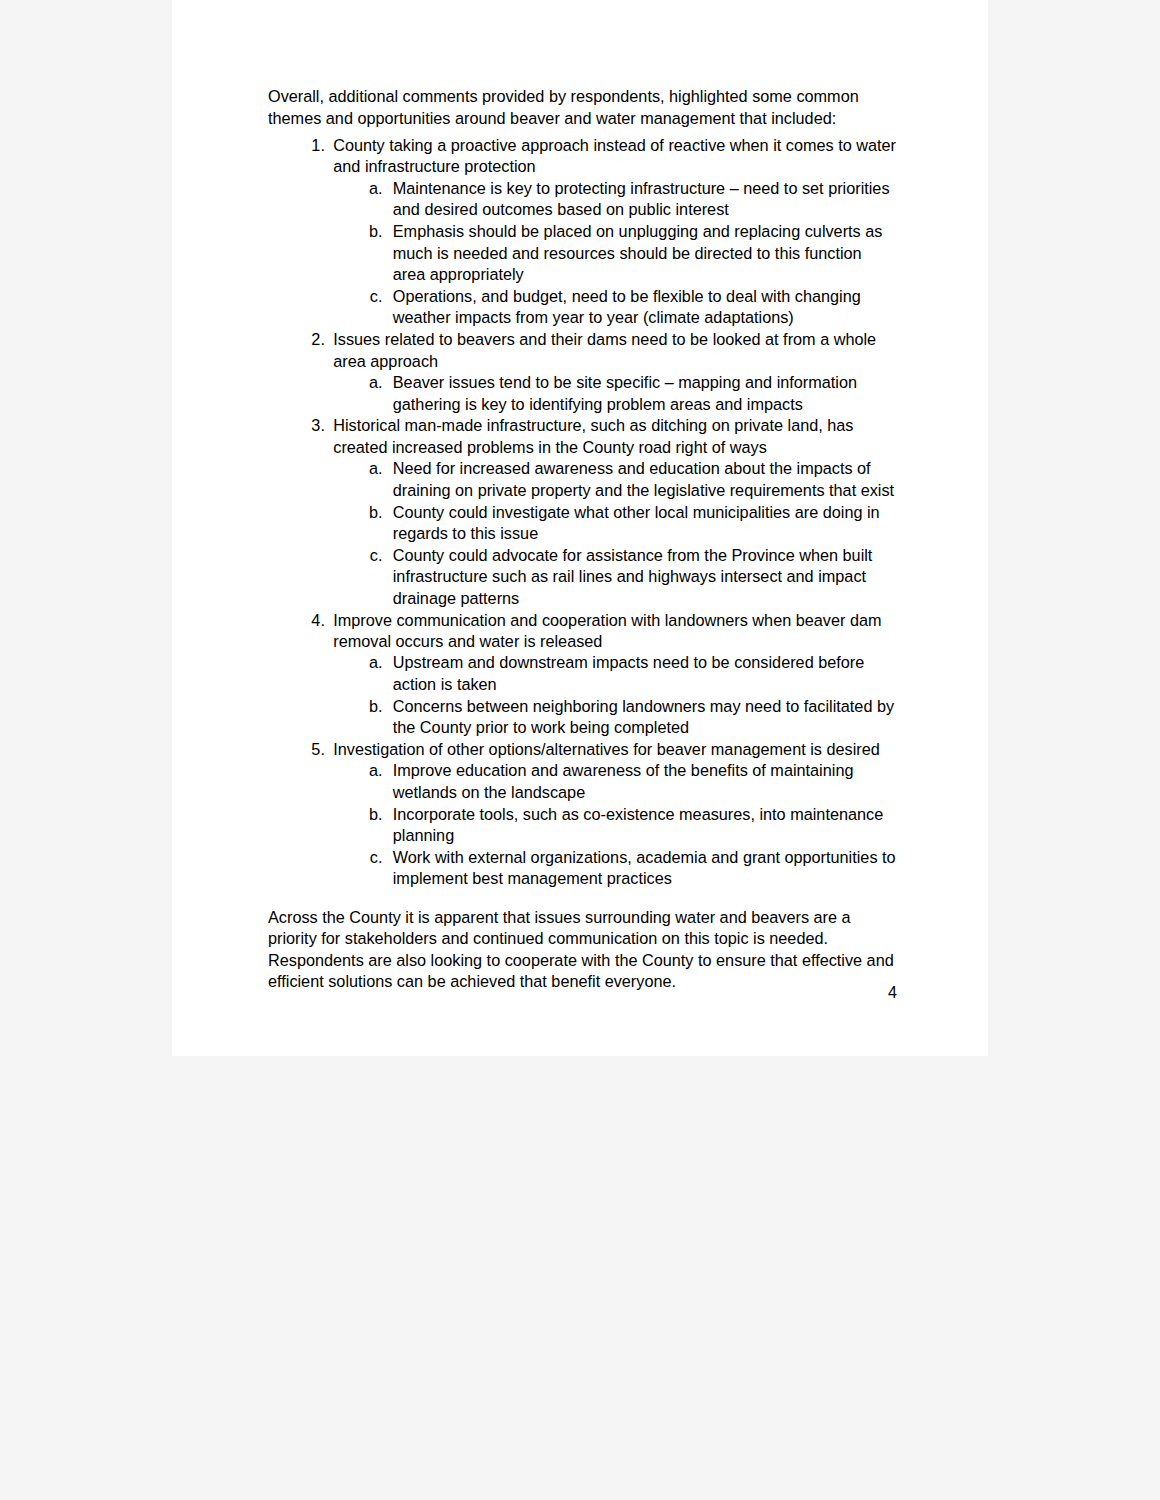Overall, additional comments provided by respondents, highlighted some common themes and opportunities around beaver and water management that included:
County taking a proactive approach instead of reactive when it comes to water and infrastructure protection
Maintenance is key to protecting infrastructure – need to set priorities and desired outcomes based on public interest
Emphasis should be placed on unplugging and replacing culverts as much is needed and resources should be directed to this function area appropriately
Operations, and budget, need to be flexible to deal with changing weather impacts from year to year (climate adaptations)
Issues related to beavers and their dams need to be looked at from a whole area approach
Beaver issues tend to be site specific – mapping and information gathering is key to identifying problem areas and impacts
Historical man-made infrastructure, such as ditching on private land, has created increased problems in the County road right of ways
Need for increased awareness and education about the impacts of draining on private property and the legislative requirements that exist
County could investigate what other local municipalities are doing in regards to this issue
County could advocate for assistance from the Province when built infrastructure such as rail lines and highways intersect and impact drainage patterns
Improve communication and cooperation with landowners when beaver dam removal occurs and water is released
Upstream and downstream impacts need to be considered before action is taken
Concerns between neighboring landowners may need to facilitated by the County prior to work being completed
Investigation of other options/alternatives for beaver management is desired
Improve education and awareness of the benefits of maintaining wetlands on the landscape
Incorporate tools, such as co-existence measures, into maintenance planning
Work with external organizations, academia and grant opportunities to implement best management practices
Across the County it is apparent that issues surrounding water and beavers are a priority for stakeholders and continued communication on this topic is needed. Respondents are also looking to cooperate with the County to ensure that effective and efficient solutions can be achieved that benefit everyone.
4